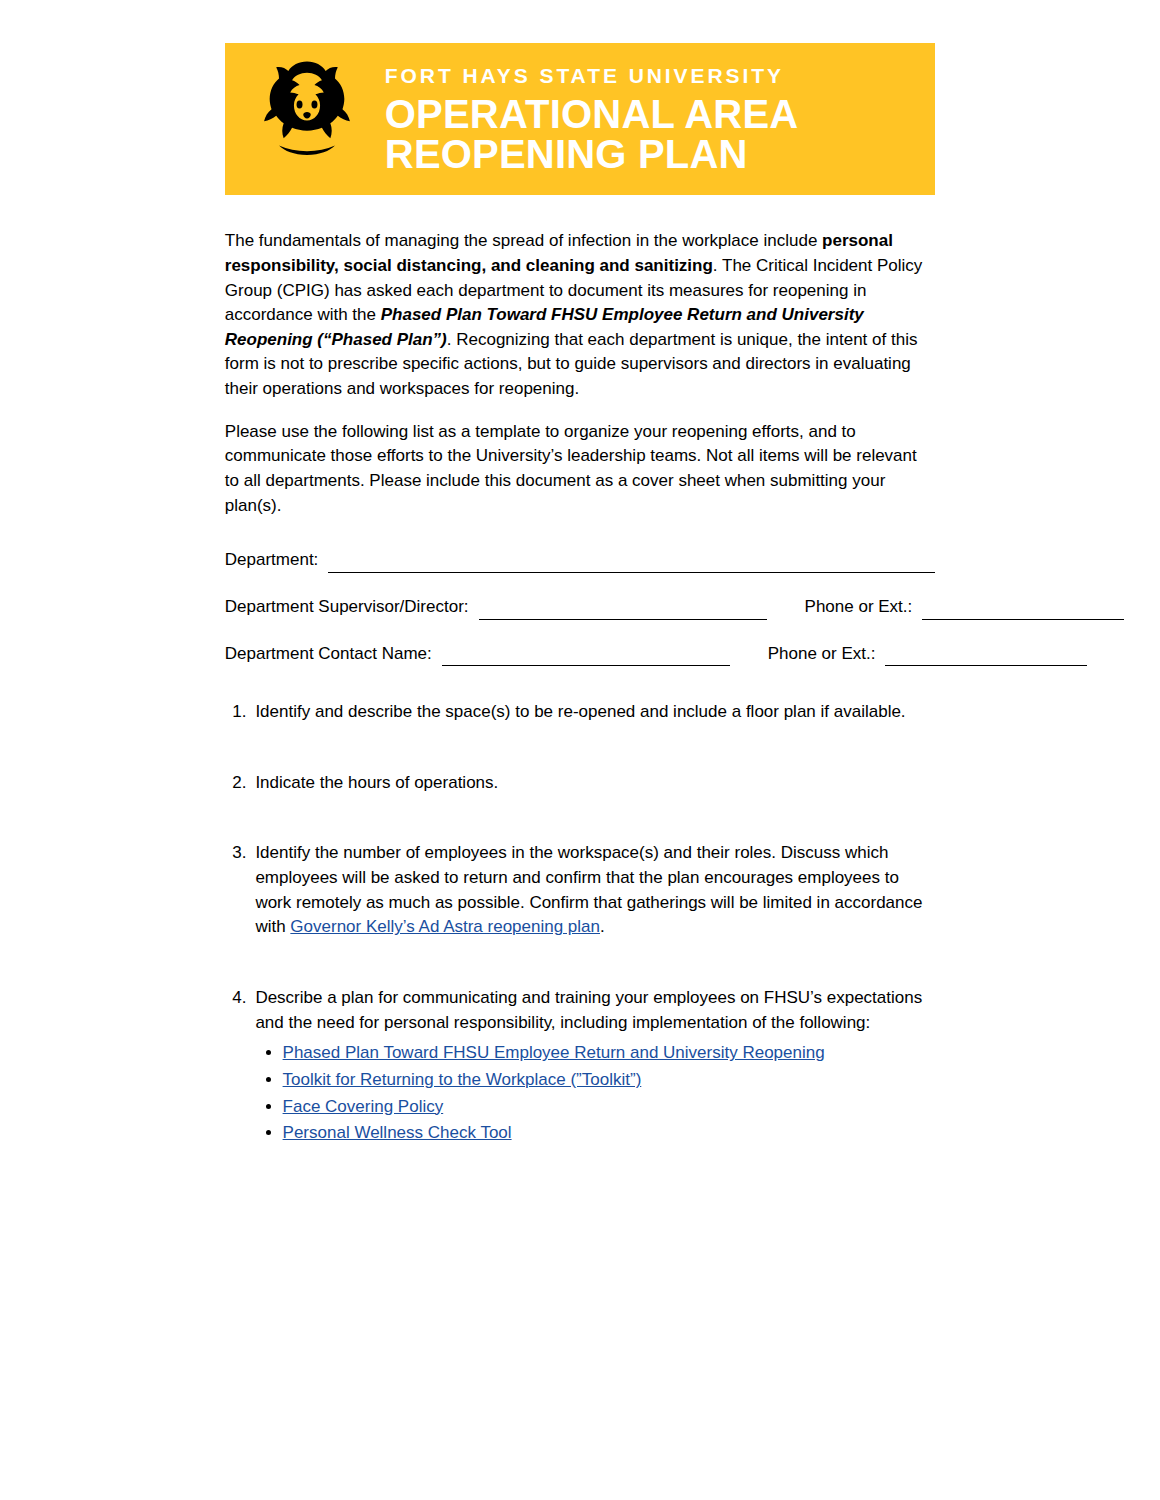Fort Hays State University
Operational Area Reopening Plan
The fundamentals of managing the spread of infection in the workplace include personal responsibility, social distancing, and cleaning and sanitizing. The Critical Incident Policy Group (CPIG) has asked each department to document its measures for reopening in accordance with the Phased Plan Toward FHSU Employee Return and University Reopening (“Phased Plan”). Recognizing that each department is unique, the intent of this form is not to prescribe specific actions, but to guide supervisors and directors in evaluating their operations and workspaces for reopening.
Please use the following list as a template to organize your reopening efforts, and to communicate those efforts to the University’s leadership teams. Not all items will be relevant to all departments. Please include this document as a cover sheet when submitting your plan(s).
Department:
Department Supervisor/Director: Phone or Ext.:
Department Contact Name: Phone or Ext.:
Identify and describe the space(s) to be re-opened and include a floor plan if available.
Indicate the hours of operations.
Identify the number of employees in the workspace(s) and their roles. Discuss which employees will be asked to return and confirm that the plan encourages employees to work remotely as much as possible. Confirm that gatherings will be limited in accordance with Governor Kelly’s Ad Astra reopening plan.
Describe a plan for communicating and training your employees on FHSU’s expectations and the need for personal responsibility, including implementation of the following:
Phased Plan Toward FHSU Employee Return and University Reopening
Toolkit for Returning to the Workplace (”Toolkit”)
Face Covering Policy
Personal Wellness Check Tool